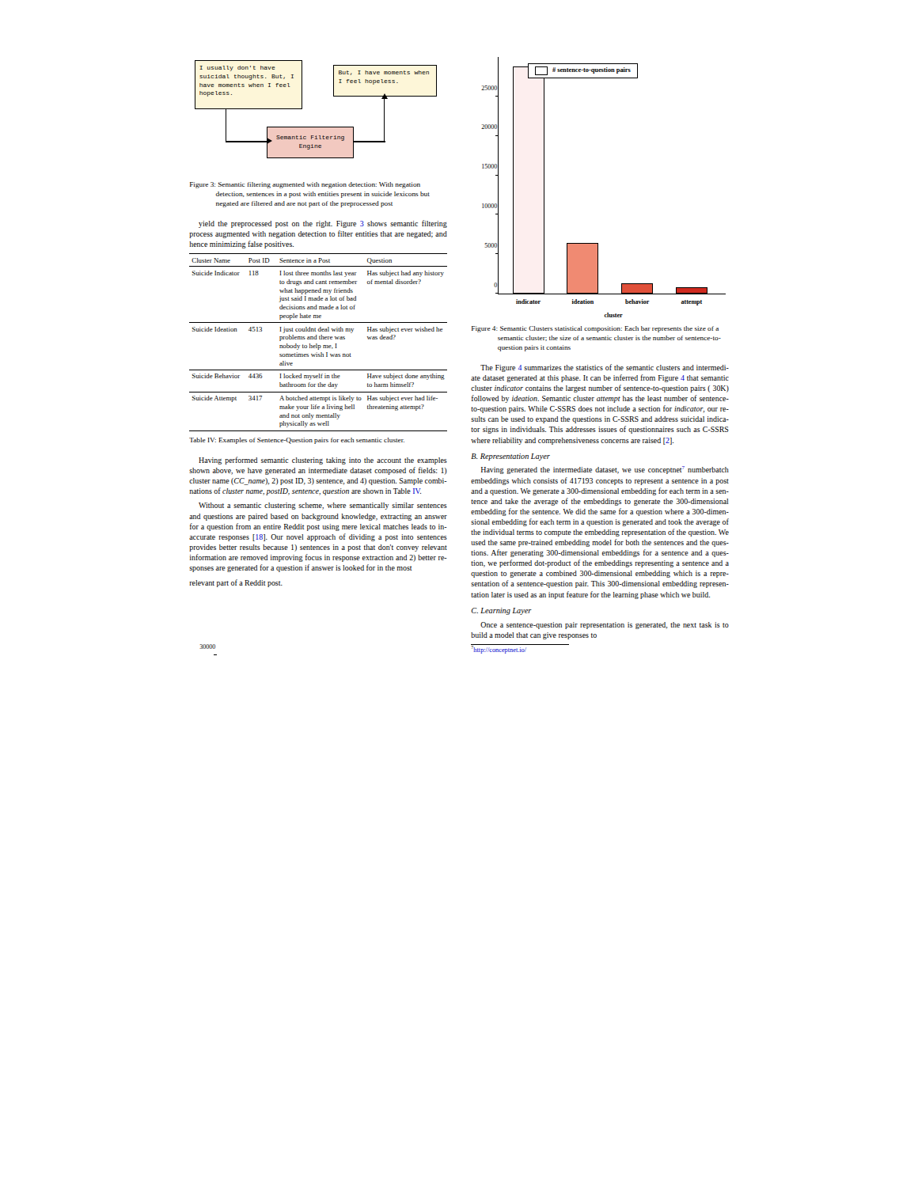I usually don't have suicidal thoughts. But, I have moments when I feel hopeless.
But, I have moments when I feel hopeless.
Semantic Filtering Engine
Figure 3: Semantic filtering augmented with negation detection: With negation detection, sentences in a post with entities present in suicide lexicons but negated are filtered and are not part of the preprocessed post
yield the preprocessed post on the right. Figure 3 shows semantic filtering process augmented with negation detection to filter entities that are negated; and hence minimizing false positives.
| Cluster Name | Post ID | Sentence in a Post | Question |
| --- | --- | --- | --- |
| Suicide Indicator | 118 | I lost three months last year to drugs and cant remember what happened my friends just said I made a lot of bad decisions and made a lot of people hate me | Has subject had any history of mental disorder? |
| Suicide Ideation | 4513 | I just couldnt deal with my problems and there was nobody to help me, I sometimes wish I was not alive | Has subject ever wished he was dead? |
| Suicide Behavior | 4436 | I locked myself in the bathroom for the day | Have subject done anything to harm himself? |
| Suicide Attempt | 3417 | A botched attempt is likely to make your life a living hell and not only mentally physically as well | Has subject ever had life-threatening attempt? |
Table IV: Examples of Sentence-Question pairs for each semantic cluster.
Having performed semantic clustering taking into the account the examples shown above, we have generated an intermediate dataset composed of fields: 1) cluster name (CC_name), 2) post ID, 3) sentence, and 4) question. Sample combinations of cluster name, postID, sentence, question are shown in Table IV.
Without a semantic clustering scheme, where semantically similar sentences and questions are paired based on background knowledge, extracting an answer for a question from an entire Reddit post using mere lexical matches leads to inaccurate responses [18]. Our novel approach of dividing a post into sentences provides better results because 1) sentences in a post that don't convey relevant information are removed improving focus in response extraction and 2) better responses are generated for a question if answer is looked for in the most
relevant part of a Reddit post.
# sentence-to-question pairs
30000
25000
20000
15000
10000
5000
0
indicator
ideation
behavior
attempt
cluster
Figure 4: Semantic Clusters statistical composition: Each bar represents the size of a semantic cluster; the size of a semantic cluster is the number of sentence-to-question pairs it contains
The Figure 4 summarizes the statistics of the semantic clusters and intermediate dataset generated at this phase. It can be inferred from Figure 4 that semantic cluster indicator contains the largest number of sentence-to-question pairs ( 30K) followed by ideation. Semantic cluster attempt has the least number of sentence-to-question pairs. While C-SSRS does not include a section for indicator, our results can be used to expand the questions in C-SSRS and address suicidal indicator signs in individuals. This addresses issues of questionnaires such as C-SSRS where reliability and comprehensiveness concerns are raised [2].
B. Representation Layer
Having generated the intermediate dataset, we use conceptnet7 numberbatch embeddings which consists of 417193 concepts to represent a sentence in a post and a question. We generate a 300-dimensional embedding for each term in a sentence and take the average of the embeddings to generate the 300-dimensional embedding for the sentence. We did the same for a question where a 300-dimensional embedding for each term in a question is generated and took the average of the individual terms to compute the embedding representation of the question. We used the same pre-trained embedding model for both the sentences and the questions. After generating 300-dimensional embeddings for a sentence and a question, we performed dot-product of the embeddings representing a sentence and a question to generate a combined 300-dimensional embedding which is a representation of a sentence-question pair. This 300-dimensional embedding representation later is used as an input feature for the learning phase which we build.
C. Learning Layer
Once a sentence-question pair representation is generated, the next task is to build a model that can give responses to
7http://conceptnet.io/